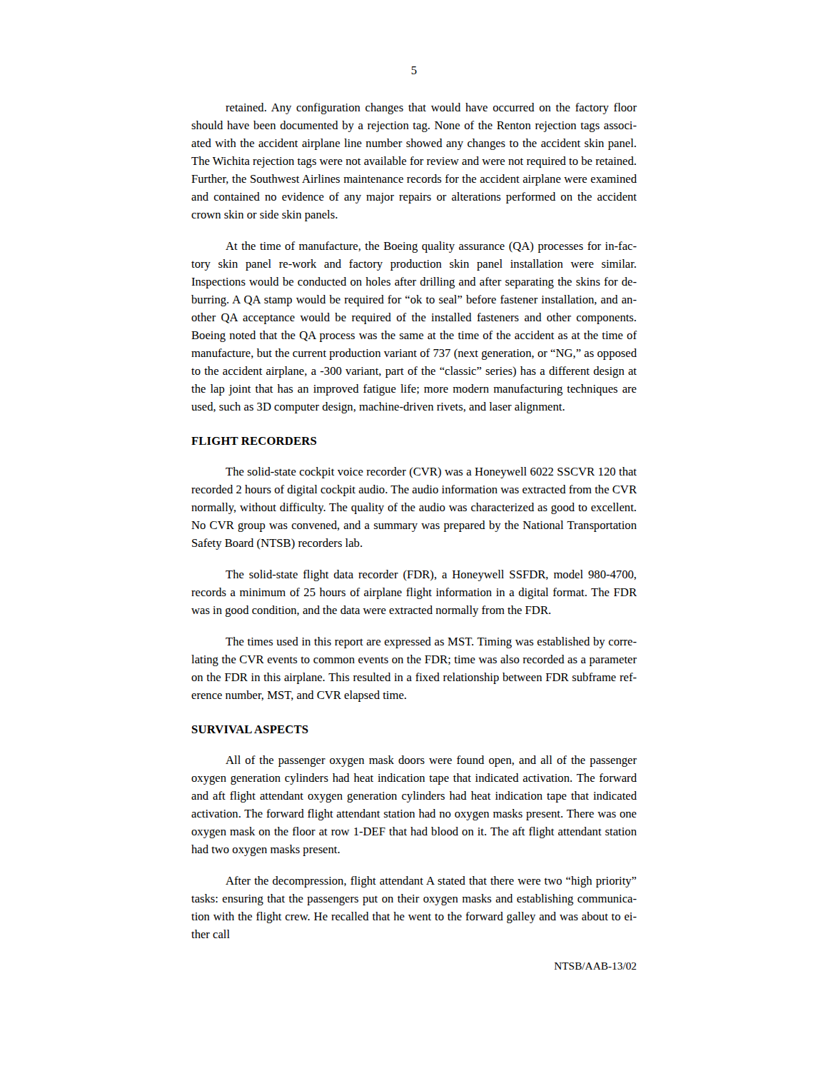5
retained. Any configuration changes that would have occurred on the factory floor should have been documented by a rejection tag. None of the Renton rejection tags associated with the accident airplane line number showed any changes to the accident skin panel. The Wichita rejection tags were not available for review and were not required to be retained. Further, the Southwest Airlines maintenance records for the accident airplane were examined and contained no evidence of any major repairs or alterations performed on the accident crown skin or side skin panels.
At the time of manufacture, the Boeing quality assurance (QA) processes for in-factory skin panel re-work and factory production skin panel installation were similar. Inspections would be conducted on holes after drilling and after separating the skins for de-burring. A QA stamp would be required for “ok to seal” before fastener installation, and another QA acceptance would be required of the installed fasteners and other components. Boeing noted that the QA process was the same at the time of the accident as at the time of manufacture, but the current production variant of 737 (next generation, or “NG,” as opposed to the accident airplane, a -300 variant, part of the “classic” series) has a different design at the lap joint that has an improved fatigue life; more modern manufacturing techniques are used, such as 3D computer design, machine-driven rivets, and laser alignment.
FLIGHT RECORDERS
The solid-state cockpit voice recorder (CVR) was a Honeywell 6022 SSCVR 120 that recorded 2 hours of digital cockpit audio. The audio information was extracted from the CVR normally, without difficulty. The quality of the audio was characterized as good to excellent. No CVR group was convened, and a summary was prepared by the National Transportation Safety Board (NTSB) recorders lab.
The solid-state flight data recorder (FDR), a Honeywell SSFDR, model 980-4700, records a minimum of 25 hours of airplane flight information in a digital format. The FDR was in good condition, and the data were extracted normally from the FDR.
The times used in this report are expressed as MST. Timing was established by correlating the CVR events to common events on the FDR; time was also recorded as a parameter on the FDR in this airplane. This resulted in a fixed relationship between FDR subframe reference number, MST, and CVR elapsed time.
SURVIVAL ASPECTS
All of the passenger oxygen mask doors were found open, and all of the passenger oxygen generation cylinders had heat indication tape that indicated activation. The forward and aft flight attendant oxygen generation cylinders had heat indication tape that indicated activation. The forward flight attendant station had no oxygen masks present. There was one oxygen mask on the floor at row 1-DEF that had blood on it. The aft flight attendant station had two oxygen masks present.
After the decompression, flight attendant A stated that there were two “high priority” tasks: ensuring that the passengers put on their oxygen masks and establishing communication with the flight crew. He recalled that he went to the forward galley and was about to either call
NTSB/AAB-13/02